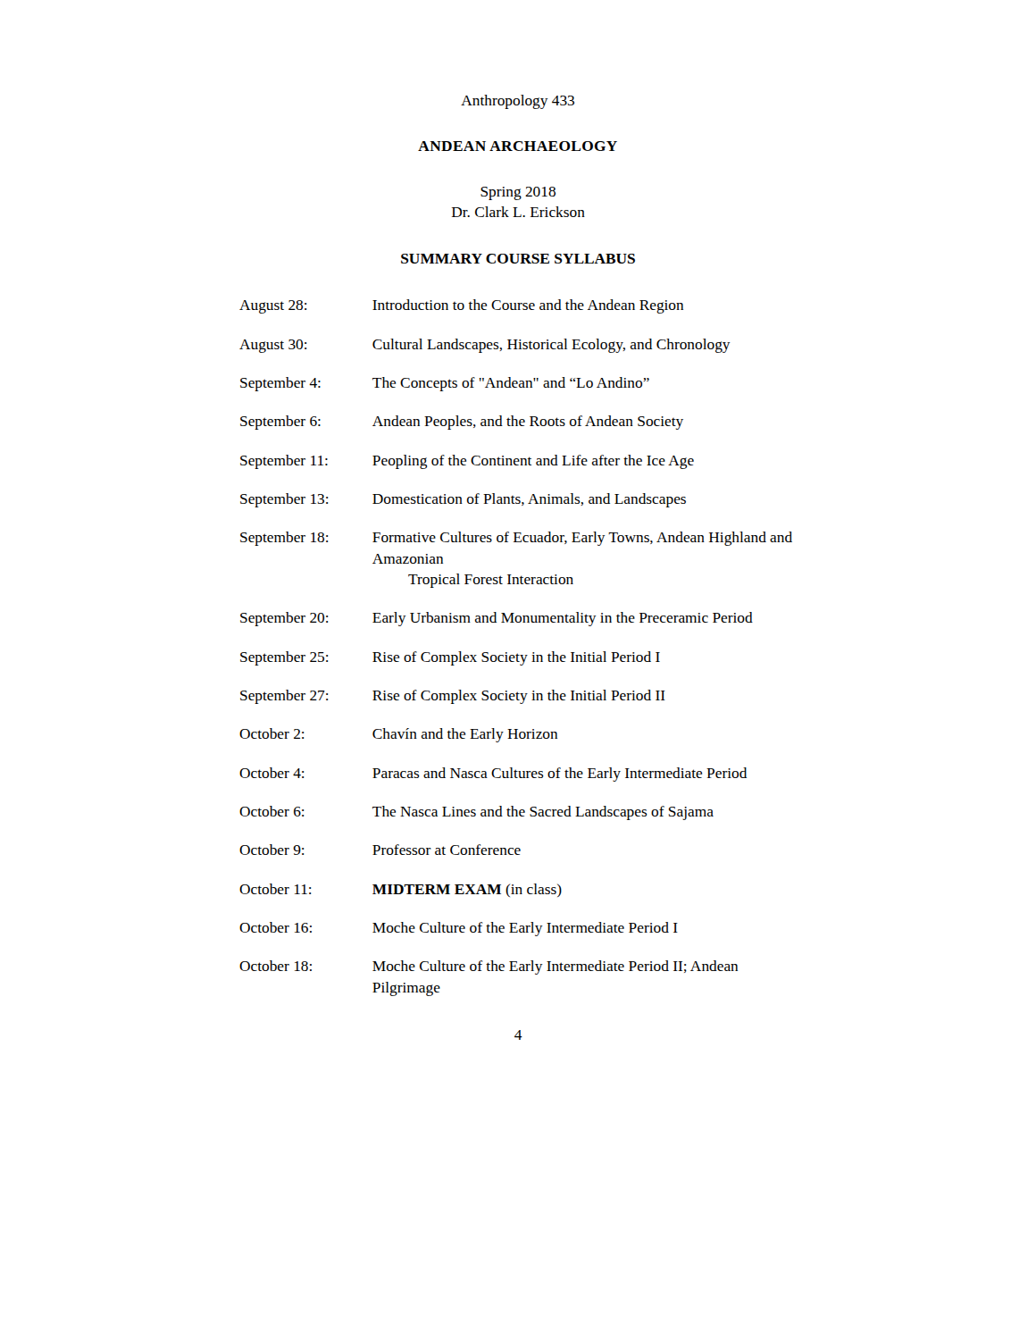Anthropology 433
ANDEAN ARCHAEOLOGY
Spring 2018
Dr. Clark L. Erickson
SUMMARY COURSE SYLLABUS
| August 28: | Introduction to the Course and the Andean Region |
| August 30: | Cultural Landscapes, Historical Ecology, and Chronology |
| September 4: | The Concepts of "Andean" and “Lo Andino” |
| September 6: | Andean Peoples, and the Roots of Andean Society |
| September 11: | Peopling of the Continent and Life after the Ice Age |
| September 13: | Domestication of Plants, Animals, and Landscapes |
| September 18: | Formative Cultures of Ecuador, Early Towns, Andean Highland and Amazonian Tropical Forest Interaction |
| September 20: | Early Urbanism and Monumentality in the Preceramic Period |
| September 25: | Rise of Complex Society in the Initial Period I |
| September 27: | Rise of Complex Society in the Initial Period II |
| October 2: | Chavín and the Early Horizon |
| October 4: | Paracas and Nasca Cultures of the Early Intermediate Period |
| October 6: | The Nasca Lines and the Sacred Landscapes of Sajama |
| October 9: | Professor at Conference |
| October 11: | MIDTERM EXAM (in class) |
| October 16: | Moche Culture of the Early Intermediate Period I |
| October 18: | Moche Culture of the Early Intermediate Period II; Andean Pilgrimage |
4